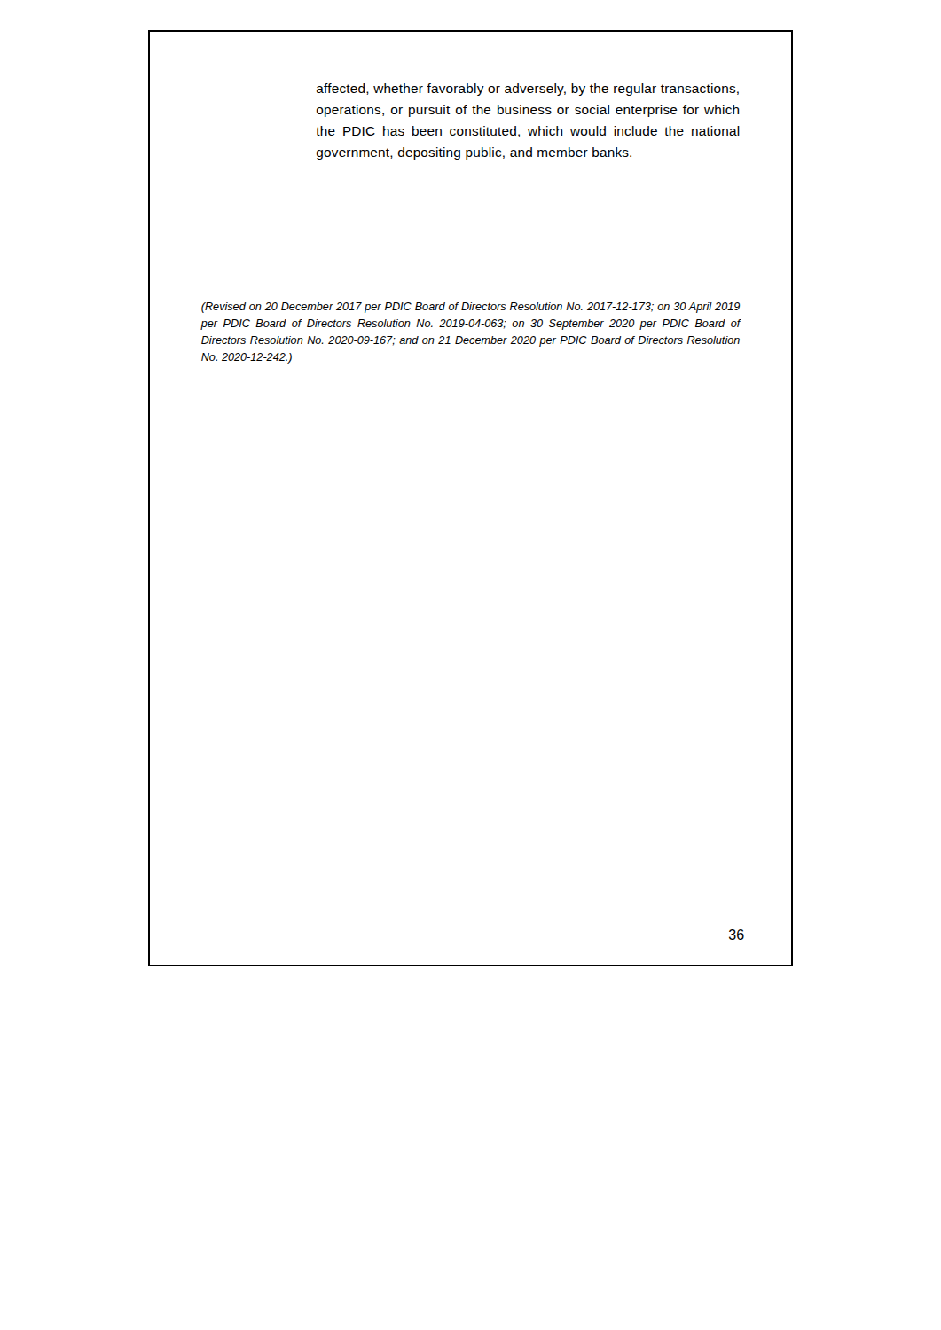affected, whether favorably or adversely, by the regular transactions, operations, or pursuit of the business or social enterprise for which the PDIC has been constituted, which would include the national government, depositing public, and member banks.
(Revised on 20 December 2017 per PDIC Board of Directors Resolution No. 2017-12-173; on 30 April 2019 per PDIC Board of Directors Resolution No. 2019-04-063; on 30 September 2020 per PDIC Board of Directors Resolution No. 2020-09-167; and on 21 December 2020 per PDIC Board of Directors Resolution No. 2020-12-242.)
36